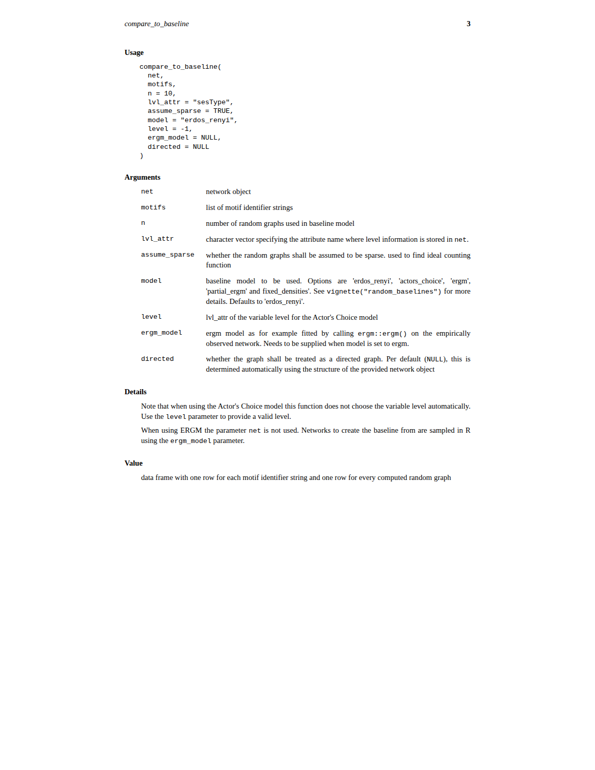compare_to_baseline 3
Usage
compare_to_baseline(
  net,
  motifs,
  n = 10,
  lvl_attr = "sesType",
  assume_sparse = TRUE,
  model = "erdos_renyi",
  level = -1,
  ergm_model = NULL,
  directed = NULL
)
Arguments
net
network object
motifs
list of motif identifier strings
n
number of random graphs used in baseline model
lvl_attr
character vector specifying the attribute name where level information is stored in net.
assume_sparse
whether the random graphs shall be assumed to be sparse. used to find ideal counting function
model
baseline model to be used. Options are 'erdos_renyi', 'actors_choice', 'ergm', 'partial_ergm' and fixed_densities'. See vignette("random_baselines") for more details. Defaults to 'erdos_renyi'.
level
lvl_attr of the variable level for the Actor's Choice model
ergm_model
ergm model as for example fitted by calling ergm::ergm() on the empirically observed network. Needs to be supplied when model is set to ergm.
directed
whether the graph shall be treated as a directed graph. Per default (NULL), this is determined automatically using the structure of the provided network object
Details
Note that when using the Actor's Choice model this function does not choose the variable level automatically. Use the level parameter to provide a valid level.
When using ERGM the parameter net is not used. Networks to create the baseline from are sampled in R using the ergm_model parameter.
Value
data frame with one row for each motif identifier string and one row for every computed random graph